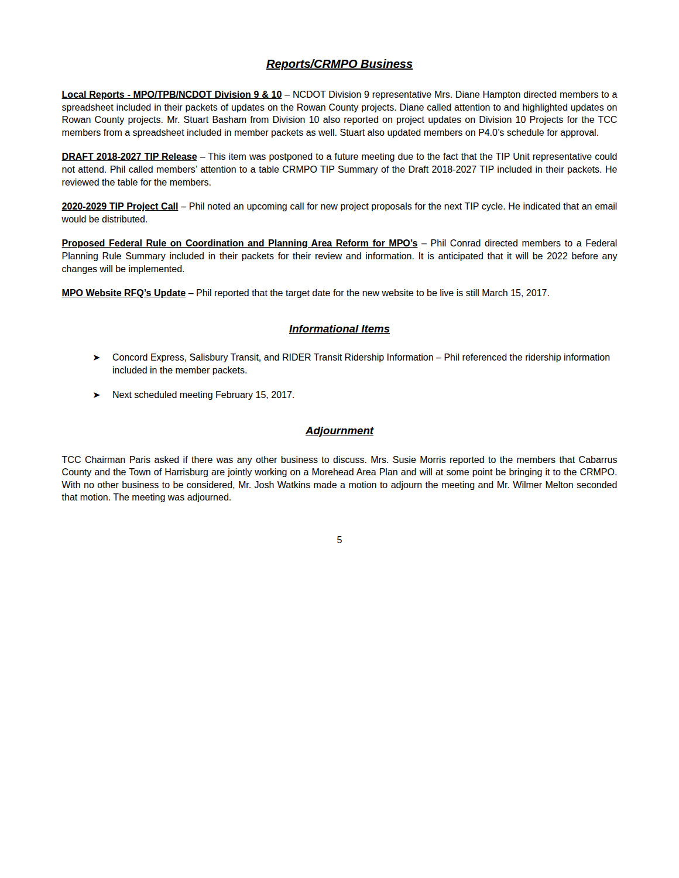Reports/CRMPO Business
Local Reports - MPO/TPB/NCDOT Division 9 & 10 – NCDOT Division 9 representative Mrs. Diane Hampton directed members to a spreadsheet included in their packets of updates on the Rowan County projects. Diane called attention to and highlighted updates on Rowan County projects. Mr. Stuart Basham from Division 10 also reported on project updates on Division 10 Projects for the TCC members from a spreadsheet included in member packets as well. Stuart also updated members on P4.0’s schedule for approval.
DRAFT 2018-2027 TIP Release – This item was postponed to a future meeting due to the fact that the TIP Unit representative could not attend. Phil called members’ attention to a table CRMPO TIP Summary of the Draft 2018-2027 TIP included in their packets. He reviewed the table for the members.
2020-2029 TIP Project Call – Phil noted an upcoming call for new project proposals for the next TIP cycle. He indicated that an email would be distributed.
Proposed Federal Rule on Coordination and Planning Area Reform for MPO’s – Phil Conrad directed members to a Federal Planning Rule Summary included in their packets for their review and information. It is anticipated that it will be 2022 before any changes will be implemented.
MPO Website RFQ’s Update – Phil reported that the target date for the new website to be live is still March 15, 2017.
Informational Items
Concord Express, Salisbury Transit, and RIDER Transit Ridership Information – Phil referenced the ridership information included in the member packets.
Next scheduled meeting February 15, 2017.
Adjournment
TCC Chairman Paris asked if there was any other business to discuss. Mrs. Susie Morris reported to the members that Cabarrus County and the Town of Harrisburg are jointly working on a Morehead Area Plan and will at some point be bringing it to the CRMPO. With no other business to be considered, Mr. Josh Watkins made a motion to adjourn the meeting and Mr. Wilmer Melton seconded that motion. The meeting was adjourned.
5